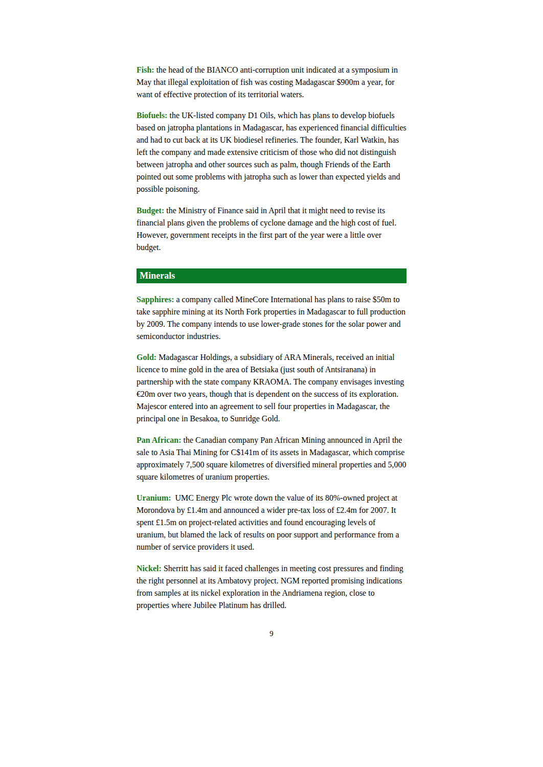Fish: the head of the BIANCO anti-corruption unit indicated at a symposium in May that illegal exploitation of fish was costing Madagascar $900m a year, for want of effective protection of its territorial waters.
Biofuels: the UK-listed company D1 Oils, which has plans to develop biofuels based on jatropha plantations in Madagascar, has experienced financial difficulties and had to cut back at its UK biodiesel refineries. The founder, Karl Watkin, has left the company and made extensive criticism of those who did not distinguish between jatropha and other sources such as palm, though Friends of the Earth pointed out some problems with jatropha such as lower than expected yields and possible poisoning.
Budget: the Ministry of Finance said in April that it might need to revise its financial plans given the problems of cyclone damage and the high cost of fuel. However, government receipts in the first part of the year were a little over budget.
Minerals
Sapphires: a company called MineCore International has plans to raise $50m to take sapphire mining at its North Fork properties in Madagascar to full production by 2009. The company intends to use lower-grade stones for the solar power and semiconductor industries.
Gold: Madagascar Holdings, a subsidiary of ARA Minerals, received an initial licence to mine gold in the area of Betsiaka (just south of Antsiranana) in partnership with the state company KRAOMA. The company envisages investing €20m over two years, though that is dependent on the success of its exploration. Majescor entered into an agreement to sell four properties in Madagascar, the principal one in Besakoa, to Sunridge Gold.
Pan African: the Canadian company Pan African Mining announced in April the sale to Asia Thai Mining for C$141m of its assets in Madagascar, which comprise approximately 7,500 square kilometres of diversified mineral properties and 5,000 square kilometres of uranium properties.
Uranium: UMC Energy Plc wrote down the value of its 80%-owned project at Morondova by £1.4m and announced a wider pre-tax loss of £2.4m for 2007. It spent £1.5m on project-related activities and found encouraging levels of uranium, but blamed the lack of results on poor support and performance from a number of service providers it used.
Nickel: Sherritt has said it faced challenges in meeting cost pressures and finding the right personnel at its Ambatovy project. NGM reported promising indications from samples at its nickel exploration in the Andriamena region, close to properties where Jubilee Platinum has drilled.
9